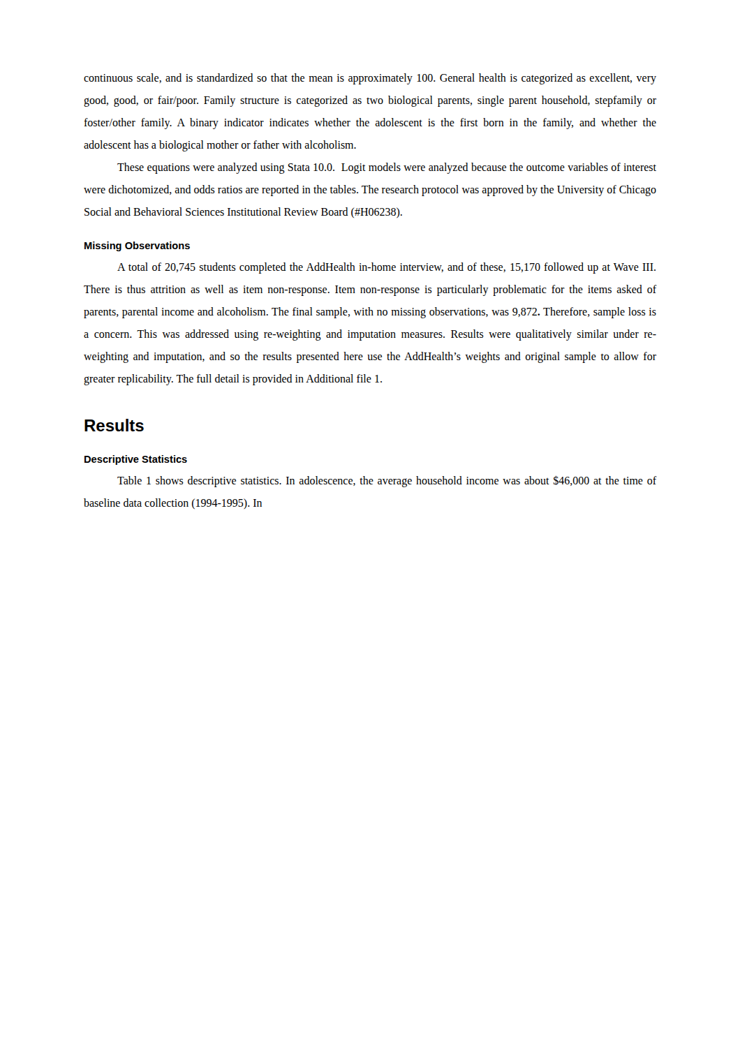continuous scale, and is standardized so that the mean is approximately 100. General health is categorized as excellent, very good, good, or fair/poor. Family structure is categorized as two biological parents, single parent household, stepfamily or foster/other family. A binary indicator indicates whether the adolescent is the first born in the family, and whether the adolescent has a biological mother or father with alcoholism.
These equations were analyzed using Stata 10.0. Logit models were analyzed because the outcome variables of interest were dichotomized, and odds ratios are reported in the tables. The research protocol was approved by the University of Chicago Social and Behavioral Sciences Institutional Review Board (#H06238).
Missing Observations
A total of 20,745 students completed the AddHealth in-home interview, and of these, 15,170 followed up at Wave III. There is thus attrition as well as item non-response. Item non-response is particularly problematic for the items asked of parents, parental income and alcoholism. The final sample, with no missing observations, was 9,872. Therefore, sample loss is a concern. This was addressed using re-weighting and imputation measures. Results were qualitatively similar under re-weighting and imputation, and so the results presented here use the AddHealth’s weights and original sample to allow for greater replicability. The full detail is provided in Additional file 1.
Results
Descriptive Statistics
Table 1 shows descriptive statistics. In adolescence, the average household income was about $46,000 at the time of baseline data collection (1994-1995). In